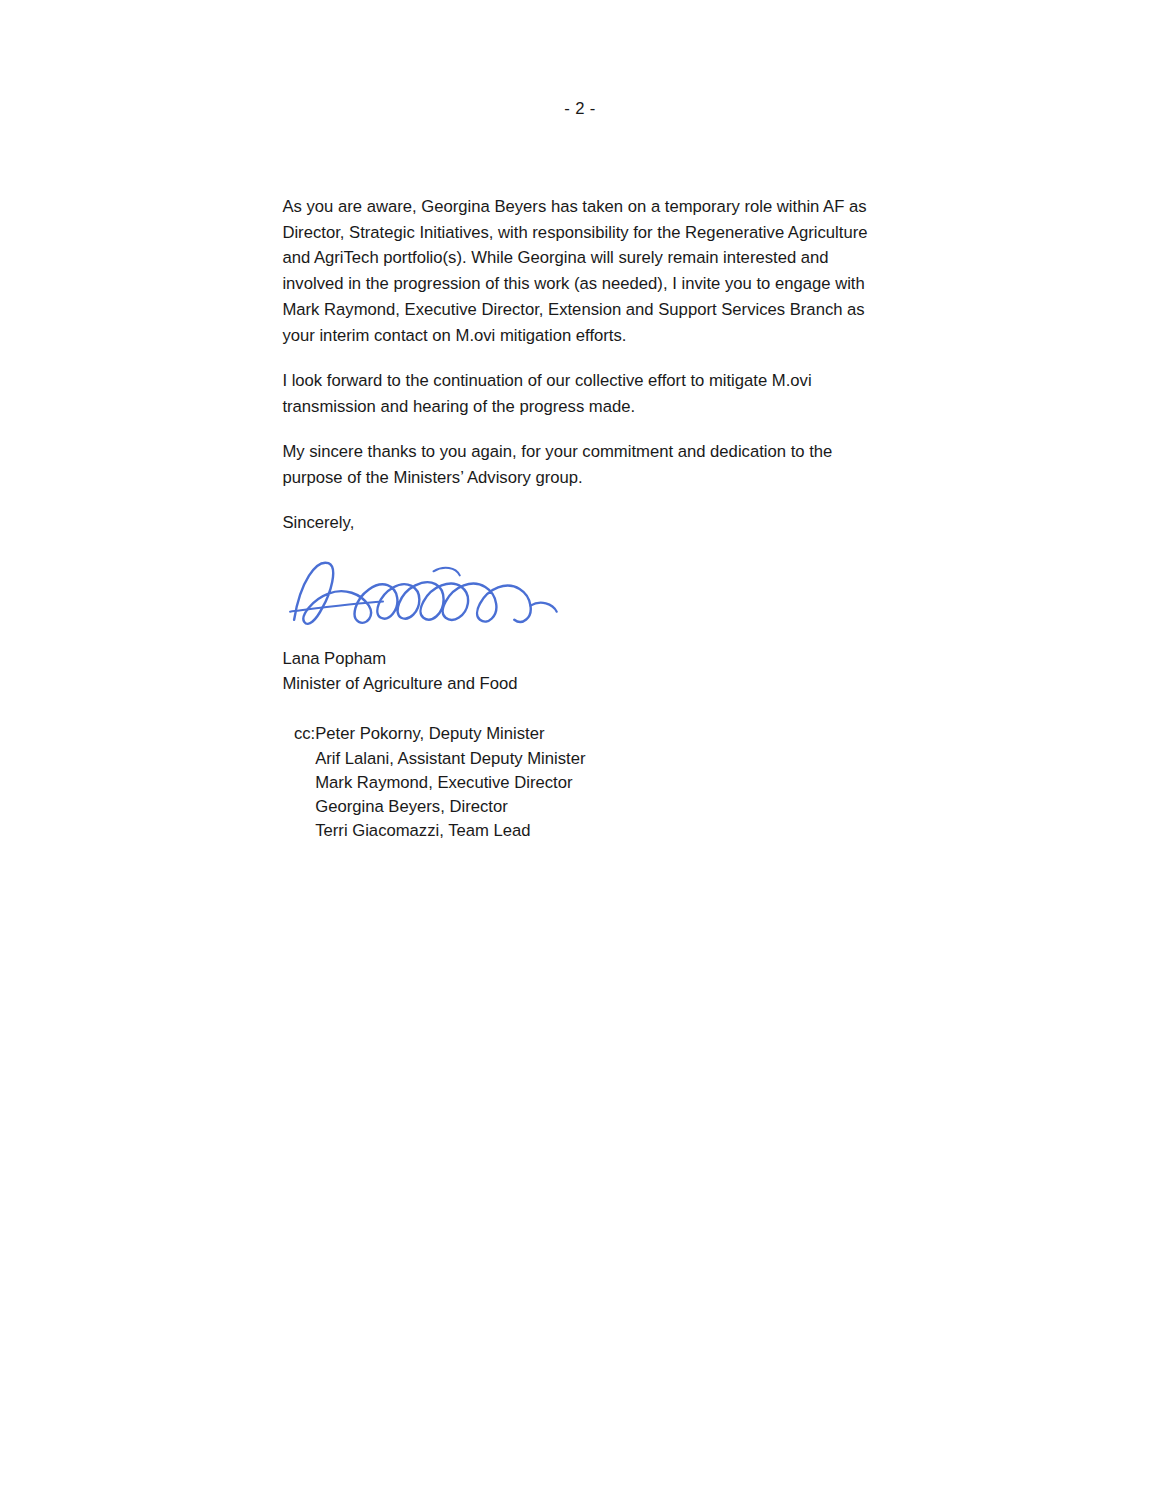- 2 -
As you are aware, Georgina Beyers has taken on a temporary role within AF as Director, Strategic Initiatives, with responsibility for the Regenerative Agriculture and AgriTech portfolio(s). While Georgina will surely remain interested and involved in the progression of this work (as needed), I invite you to engage with Mark Raymond, Executive Director, Extension and Support Services Branch as your interim contact on M.ovi mitigation efforts.
I look forward to the continuation of our collective effort to mitigate M.ovi transmission and hearing of the progress made.
My sincere thanks to you again, for your commitment and dedication to the purpose of the Ministers’ Advisory group.
Sincerely,
Lana Popham
Minister of Agriculture and Food
| cc: | Peter Pokorny, Deputy Minister Arif Lalani, Assistant Deputy Minister Mark Raymond, Executive Director Georgina Beyers, Director Terri Giacomazzi, Team Lead |